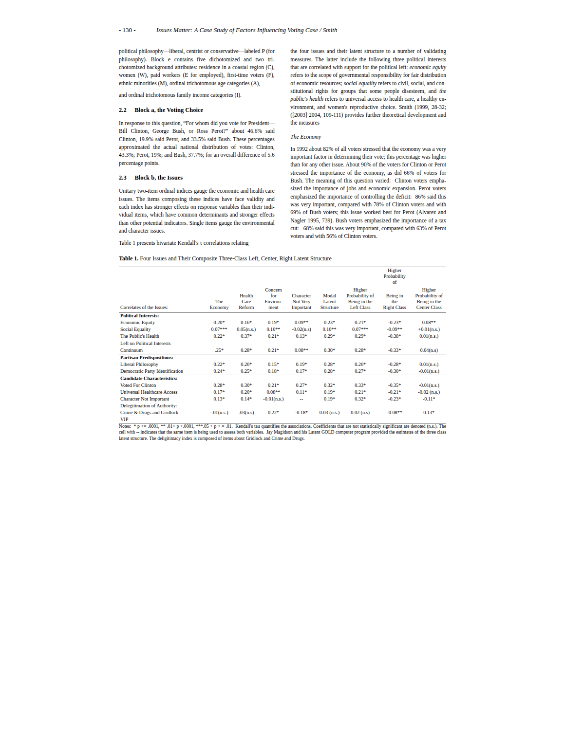- 130 -Issues Matter: A Case Study of Factors Influencing Voting Case / Smith
political philosophy—liberal, centrist or conservative—labeled P (for philosophy). Block e contains five dichotomized and two trichotomized background attributes: residence in a coastal region (C), women (W), paid workers (E for employed), first-time voters (F), ethnic minorities (M), ordinal trichotomous age categories (A),
and ordinal trichotomous family income categories (I).
2.2 Block a, the Voting Choice
In response to this question, “For whom did you vote for President—Bill Clinton, George Bush, or Ross Perot?” about 46.6% said Clinton, 19.9% said Perot, and 33.5% said Bush. These percentages approximated the actual national distribution of votes: Clinton, 43.3%; Perot, 19%; and Bush, 37.7%; for an overall difference of 5.6 percentage points.
2.3 Block b, the Issues
Unitary two-item ordinal indices gauge the economic and health care issues. The items composing these indices have face validity and each index has stronger effects on response variables than their individual items, which have common determinants and stronger effects than other potential indicators. Single items gauge the environmental and character issues.
Table 1 presents bivariate Kendall's τ correlations relating
the four issues and their latent structure to a number of validating measures. The latter include the following three political interests that are correlated with support for the political left: economic equity refers to the scope of governmental responsibility for fair distribution of economic resources; social equality refers to civil, social, and constitutional rights for groups that some people disesteem, and the public's health refers to universal access to health care, a healthy environment, and women's reproductive choice. Smith (1999, 28-32; ([2003] 2004, 109-111) provides further theoretical development and the measures
The Economy
In 1992 about 82% of all voters stressed that the economy was a very important factor in determining their vote; this percentage was higher than for any other issue. About 90% of the voters for Clinton or Perot stressed the importance of the economy, as did 66% of voters for Bush. The meaning of this question varied: Clinton voters emphasized the importance of jobs and economic expansion. Perot voters emphasized the importance of controlling the deficit: 86% said this was very important, compared with 78% of Clinton voters and with 69% of Bush voters; this issue worked best for Perot (Alvarez and Nagler 1995, 739). Bush voters emphasized the importance of a tax cut: 68% said this was very important, compared with 63% of Perot voters and with 56% of Clinton voters.
Table 1. Four Issues and Their Composite Three-Class Left, Center, Right Latent Structure
| | | | | | | | Higher Probability of | |
| --- | --- | --- | --- | --- | --- | --- | --- | --- |
| Correlates of the Issues: | The Economy | Health Care Reform | Concern for Environ- ment | Character Not Very Important | Modal Latent Structure | Higher Probability of Being in the Left Class | Being in the Right Class | Higher Probability of Being in the Center Class |
| Political Interests: |
| Economic Equity | 0.20* | 0.16* | 0.19* | 0.09** | 0.23* | 0.21* | -0.23* | 0.08** |
| Social Equality | 0.07*** | 0.05(n.s.) | 0.10** | -0.02(n.s) | 0.10** | 0.07*** | -0.09** | +0.01(n.s.) |
| The Public's Health | 0.22* | 0.37* | 0.21* | 0.13* | 0.29* | 0.29* | -0.38* | 0.01(n.s.) |
| Left on Political Interests | | | | | | | | |
| Continuum | .25* | 0.28* | 0.21* | 0.08** | 0.30* | 0.28* | -0.33* | 0.04(n.s) |
| Partisan Predispositions: |
| Liberal Philosophy | 0.22* | 0.26* | 0.15* | 0.19* | 0.28* | 0.26* | -0.28* | 0.01(n.s.) |
| Democratic Party Identification | 0.24* | 0.25* | 0.18* | 0.17* | 0.28* | 0.27* | -0.30* | -0.01(n.s.) |
| Candidate Characteristics: |
| Voted For Clinton | 0.28* | 0.30* | 0.21* | 0.27* | 0.32* | 0.33* | -0.35* | -0.01(n.s.) |
| Universal Healthcare Access | 0.17* | 0.20* | 0.08** | 0.11* | 0.19* | 0.21* | -0.21* | -0.02 (n.s.) |
| Character Not Important | 0.13* | 0.14* | -0.01(n.s.) | -- | 0.19* | 0.32* | -0.23* | -0.11* |
| Delegitimation of Authority: | | | | | | | | |
| Crime & Drugs and Gridlock | -.01(n.s.) | .03(n.s) | 0.22* | -0.18* | 0.03 (n.s.) | 0.02 (n.s) | -0.08** | 0.13* |
| VIP | | | | | | | | |
Notes: * p <= .0001, ** .01> p >.0001, ***.05 > p > = .01. Kendall's tau quantifies the associations. Coefficients that are not statistically significant are denoted (n.s.). The cell with -- indicates that the same item is being used to assess both variables. Jay Magidson and his Latent GOLD computer program provided the estimates of the three class latent structure. The deligitimacy index is composed of items about Gridlock and Crime and Drugs.